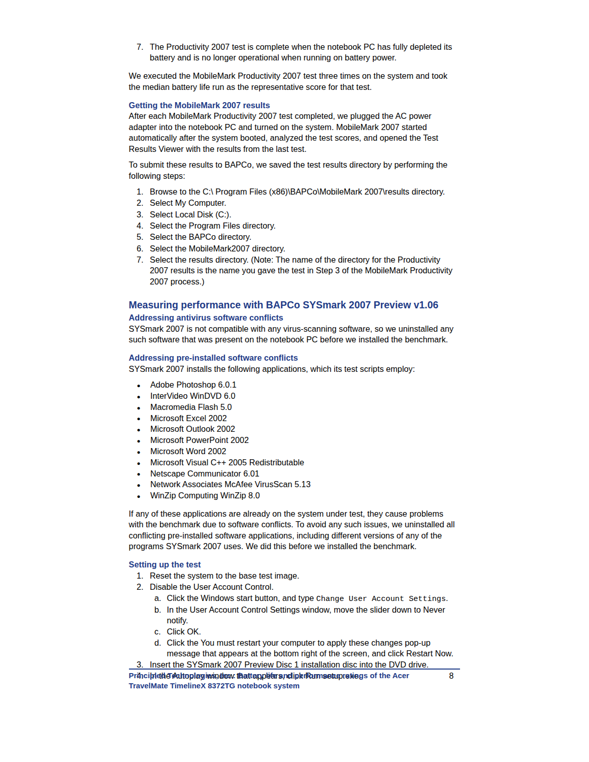7. The Productivity 2007 test is complete when the notebook PC has fully depleted its battery and is no longer operational when running on battery power.
We executed the MobileMark Productivity 2007 test three times on the system and took the median battery life run as the representative score for that test.
Getting the MobileMark 2007 results
After each MobileMark Productivity 2007 test completed, we plugged the AC power adapter into the notebook PC and turned on the system. MobileMark 2007 started automatically after the system booted, analyzed the test scores, and opened the Test Results Viewer with the results from the last test.
To submit these results to BAPCo, we saved the test results directory by performing the following steps:
1. Browse to the C:\ Program Files (x86)\BAPCo\MobileMark 2007\results directory.
2. Select My Computer.
3. Select Local Disk (C:).
4. Select the Program Files directory.
5. Select the BAPCo directory.
6. Select the MobileMark2007 directory.
7. Select the results directory. (Note: The name of the directory for the Productivity 2007 results is the name you gave the test in Step 3 of the MobileMark Productivity 2007 process.)
Measuring performance with BAPCo SYSmark 2007 Preview v1.06
Addressing antivirus software conflicts
SYSmark 2007 is not compatible with any virus-scanning software, so we uninstalled any such software that was present on the notebook PC before we installed the benchmark.
Addressing pre-installed software conflicts
SYSmark 2007 installs the following applications, which its test scripts employ:
Adobe Photoshop 6.0.1
InterVideo WinDVD 6.0
Macromedia Flash 5.0
Microsoft Excel 2002
Microsoft Outlook 2002
Microsoft PowerPoint 2002
Microsoft Word 2002
Microsoft Visual C++ 2005 Redistributable
Netscape Communicator 6.01
Network Associates McAfee VirusScan 5.13
WinZip Computing WinZip 8.0
If any of these applications are already on the system under test, they cause problems with the benchmark due to software conflicts. To avoid any such issues, we uninstalled all conflicting pre-installed software applications, including different versions of any of the programs SYSmark 2007 uses. We did this before we installed the benchmark.
Setting up the test
1. Reset the system to the base test image.
2. Disable the User Account Control.
a. Click the Windows start button, and type Change User Account Settings.
b. In the User Account Control Settings window, move the slider down to Never notify.
c. Click OK.
d. Click the You must restart your computer to apply these changes pop-up message that appears at the bottom right of the screen, and click Restart Now.
3. Insert the SYSmark 2007 Preview Disc 1 installation disc into the DVD drive.
4. In the Autoplay window that appears, click Run setup.exe.
Principled Technologies, Inc.: Battery life and performance ratings of the Acer TravelMate TimelineX 8372TG notebook system 8